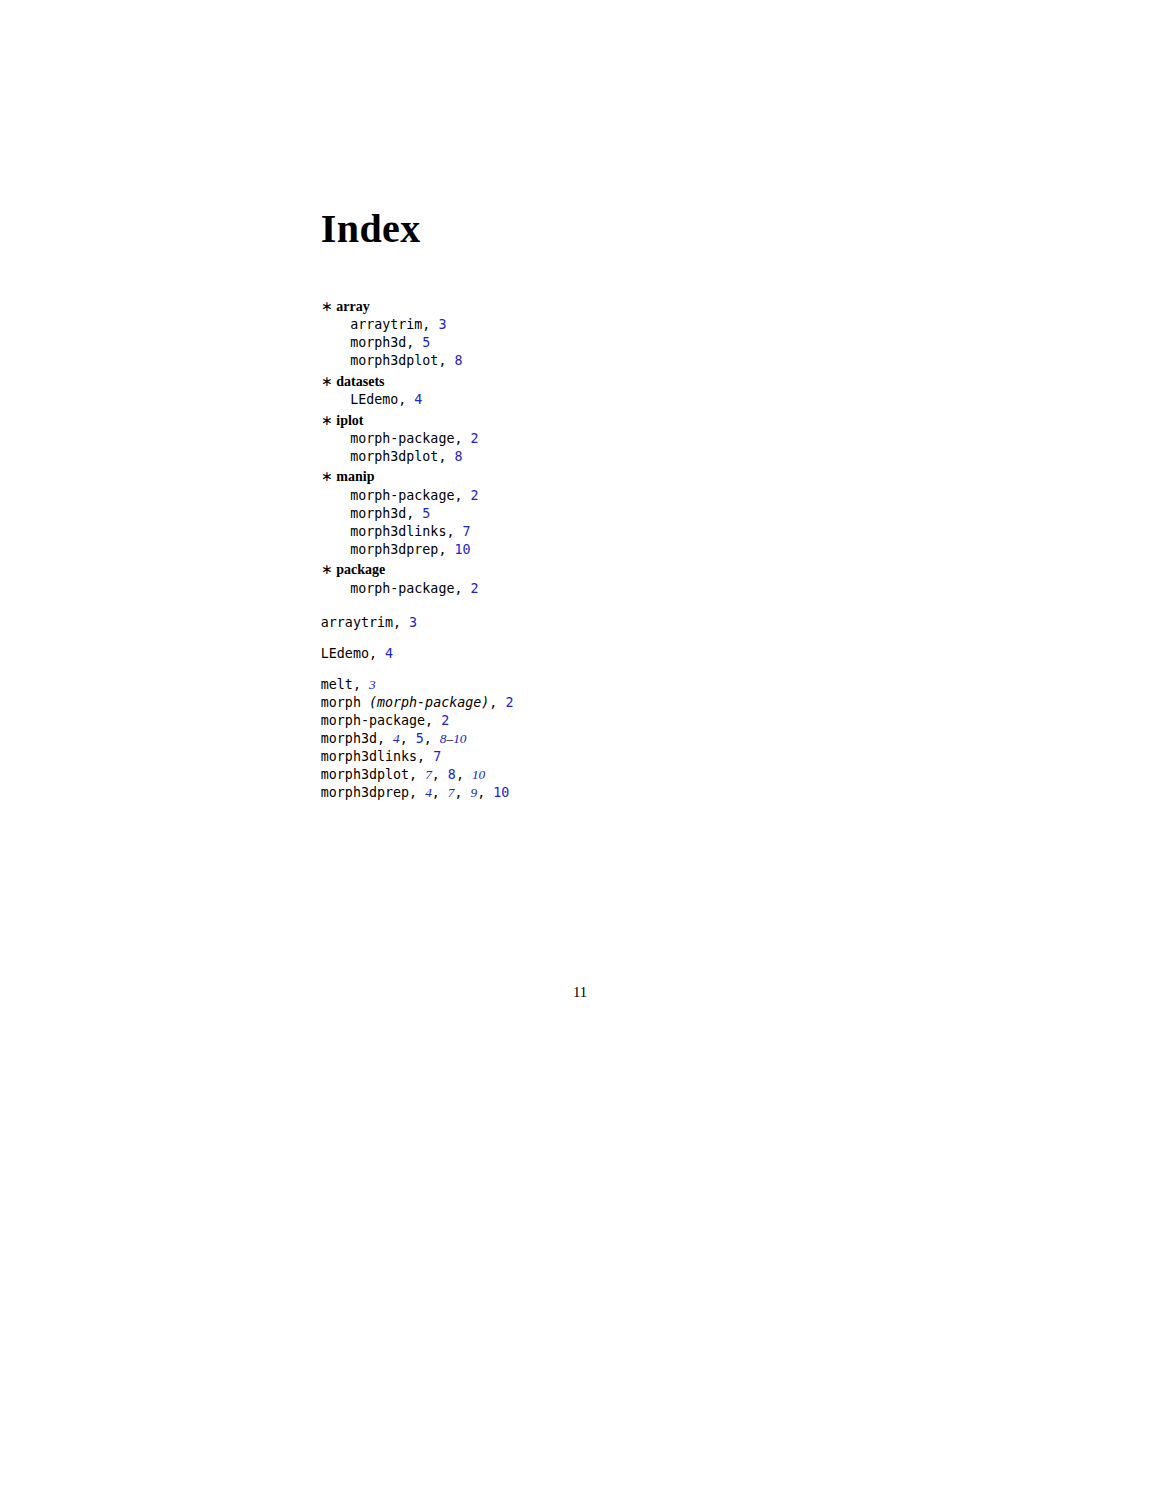Index
∗ array
arraytrim, 3
morph3d, 5
morph3dplot, 8
∗ datasets
LEdemo, 4
∗ iplot
morph-package, 2
morph3dplot, 8
∗ manip
morph-package, 2
morph3d, 5
morph3dlinks, 7
morph3dprep, 10
∗ package
morph-package, 2
arraytrim, 3
LEdemo, 4
melt, 3
morph (morph-package), 2
morph-package, 2
morph3d, 4, 5, 8–10
morph3dlinks, 7
morph3dplot, 7, 8, 10
morph3dprep, 4, 7, 9, 10
11